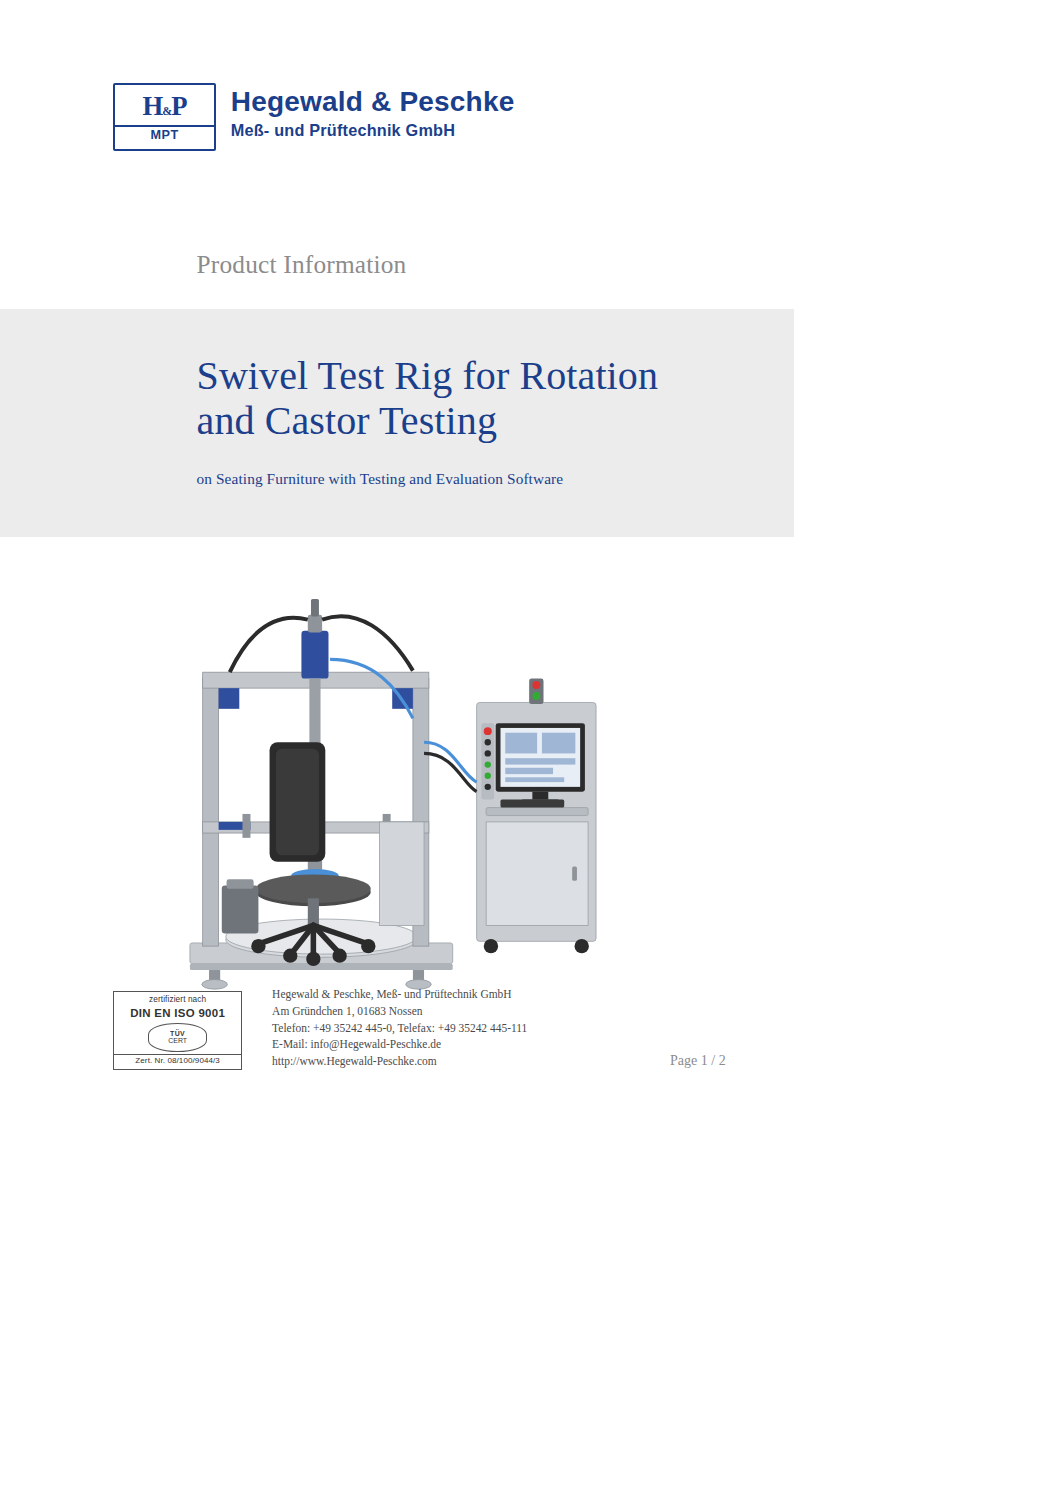H&P
MPT
Hegewald & Peschke
Meß- und Prüftechnik GmbH
Product Information
Swivel Test Rig for Rotation
and Castor Testing
on Seating Furniture with Testing and Evaluation Software
zertifiziert nach
DIN EN ISO 9001
TÜV
CERT
Zert. Nr. 08/100/9044/3
Hegewald & Peschke, Meß- und Prüftechnik GmbH
Am Gründchen 1, 01683 Nossen
Telefon: +49 35242 445-0, Telefax: +49 35242 445-111
E-Mail: info@Hegewald-Peschke.de
http://www.Hegewald-Peschke.com
Page 1 / 2